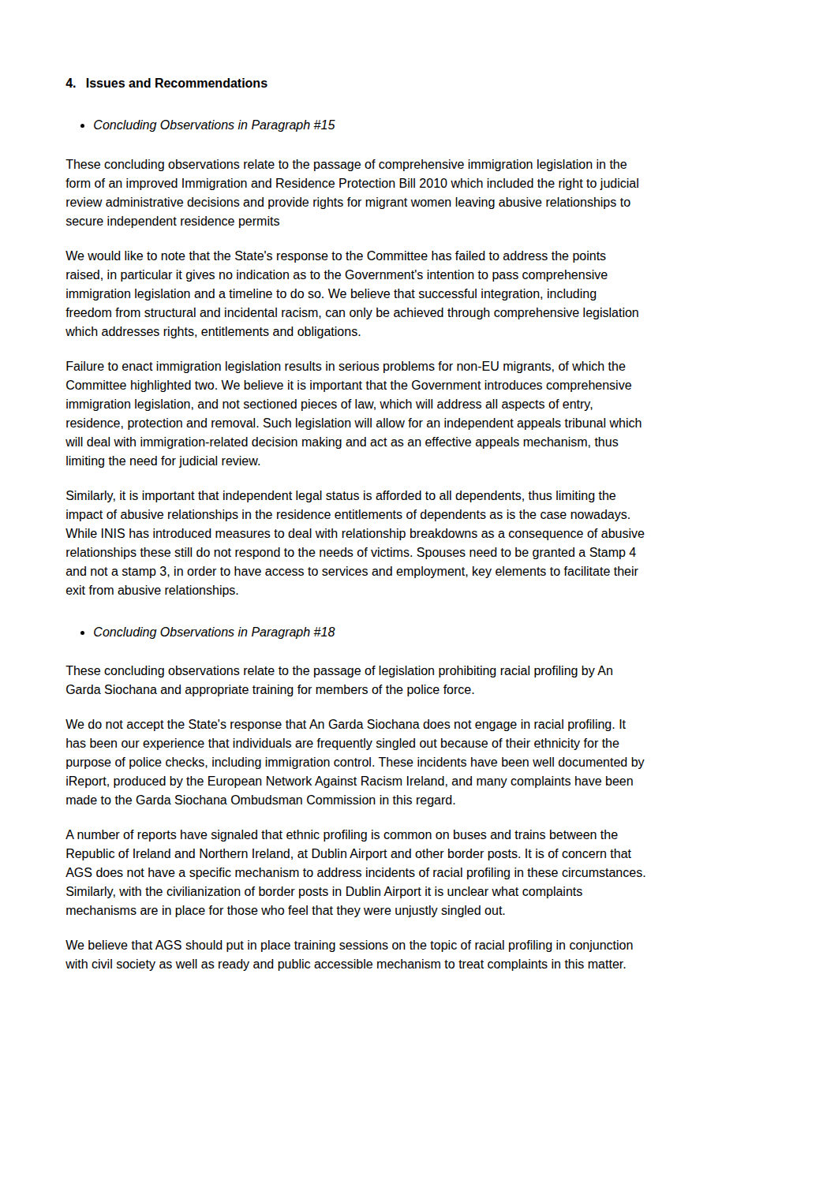4. Issues and Recommendations
Concluding Observations in Paragraph #15
These concluding observations relate to the passage of comprehensive immigration legislation in the form of an improved Immigration and Residence Protection Bill 2010 which included the right to judicial review administrative decisions and provide rights for migrant women leaving abusive relationships to secure independent residence permits
We would like to note that the State's response to the Committee has failed to address the points raised, in particular it gives no indication as to the Government's intention to pass comprehensive immigration legislation and a timeline to do so. We believe that successful integration, including freedom from structural and incidental racism, can only be achieved through comprehensive legislation which addresses rights, entitlements and obligations.
Failure to enact immigration legislation results in serious problems for non-EU migrants, of which the Committee highlighted two. We believe it is important that the Government introduces comprehensive immigration legislation, and not sectioned pieces of law, which will address all aspects of entry, residence, protection and removal. Such legislation will allow for an independent appeals tribunal which will deal with immigration-related decision making and act as an effective appeals mechanism, thus limiting the need for judicial review.
Similarly, it is important that independent legal status is afforded to all dependents, thus limiting the impact of abusive relationships in the residence entitlements of dependents as is the case nowadays. While INIS has introduced measures to deal with relationship breakdowns as a consequence of abusive relationships these still do not respond to the needs of victims. Spouses need to be granted a Stamp 4 and not a stamp 3, in order to have access to services and employment, key elements to facilitate their exit from abusive relationships.
Concluding Observations in Paragraph #18
These concluding observations relate to the passage of legislation prohibiting racial profiling by An Garda Siochana and appropriate training for members of the police force.
We do not accept the State's response that An Garda Siochana does not engage in racial profiling. It has been our experience that individuals are frequently singled out because of their ethnicity for the purpose of police checks, including immigration control. These incidents have been well documented by iReport, produced by the European Network Against Racism Ireland, and many complaints have been made to the Garda Siochana Ombudsman Commission in this regard.
A number of reports have signaled that ethnic profiling is common on buses and trains between the Republic of Ireland and Northern Ireland, at Dublin Airport and other border posts. It is of concern that AGS does not have a specific mechanism to address incidents of racial profiling in these circumstances. Similarly, with the civilianization of border posts in Dublin Airport it is unclear what complaints mechanisms are in place for those who feel that they were unjustly singled out.
We believe that AGS should put in place training sessions on the topic of racial profiling in conjunction with civil society as well as ready and public accessible mechanism to treat complaints in this matter.